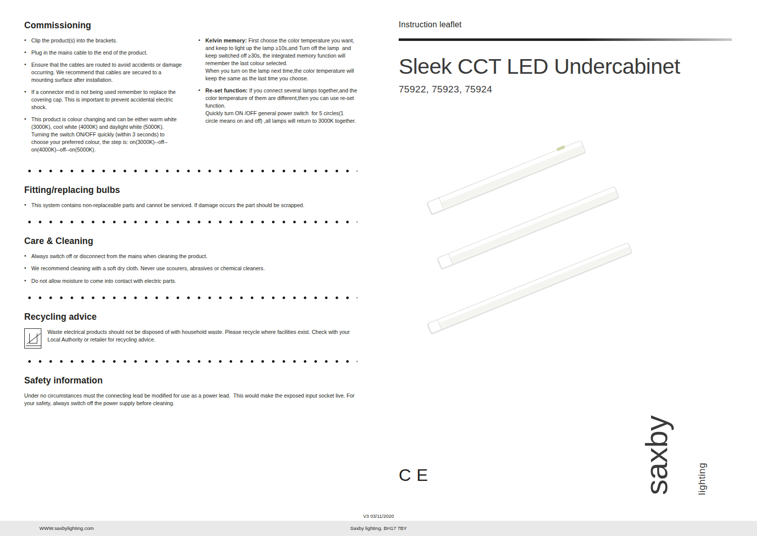Commissioning
Clip the product(s) into the brackets.
Plug in the mains cable to the end of the product.
Ensure that the cables are routed to avoid accidents or damage occurring. We recommend that cables are secured to a mounting surface after installation.
If a connector end is not being used remember to replace the covering cap. This is important to prevent accidental electric shock.
This product is colour changing and can be either warm white (3000K), cool white (4000K) and daylight white (5000K).
Turning the switch ON/OFF quickly (within 3 seconds) to choose your preferred colour, the step is: on(3000K)--off--on(4000K)--off--on(5000K).
Kelvin memory: First choose the color temperature you want, and keep to light up the lamp ≥10s,and Turn off the lamp and keep switched off ≥30s, the integrated memory function will remember the last colour selected.
When you turn on the lamp next time,the color temperature will keep the same as the last time you choose.
Re-set function: If you connect several lamps together,and the color temperature of them are different,then you can use re-set function.
Quickly turn ON /OFF general power switch for 5 circles(1 circle means on and off) ,all lamps will return to 3000K together.
Fitting/replacing bulbs
This system contains non-replaceable parts and cannot be serviced. If damage occurs the part should be scrapped.
Care & Cleaning
Always switch off or disconnect from the mains when cleaning the product.
We recommend cleaning with a soft dry cloth. Never use scourers, abrasives or chemical cleaners.
Do not allow moisture to come into contact with electric parts.
Recycling advice
Waste electrical products should not be disposed of with household waste. Please recycle where facilities exist. Check with your Local Authority or retailer for recycling advice.
Safety information
Under no circumstances must the connecting lead be modified for use as a power lead. This would make the exposed input socket live. For your safety, always switch off the power supply before cleaning.
Instruction leaflet
Sleek CCT LED Undercabinet
75922, 75923, 75924
C E
saxby
lighting
V3 03/11/2020
WWW.saxbylighting.com Saxby lighting. BH17 7BY